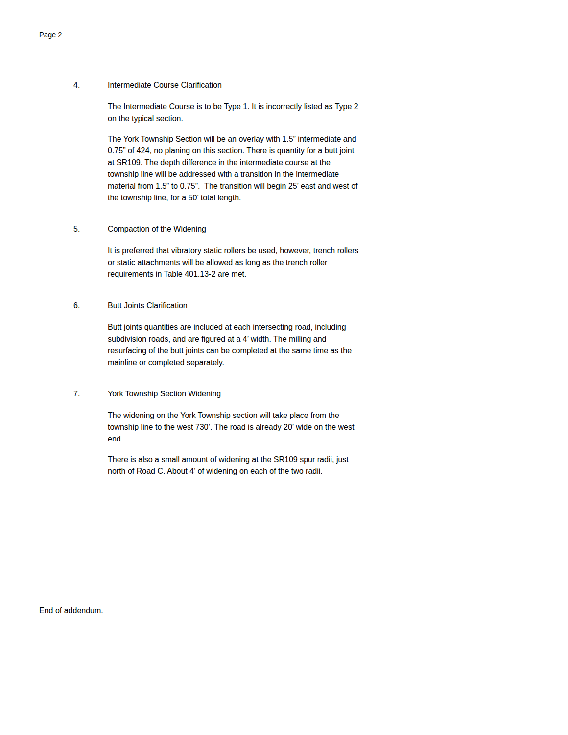Page 2
4. Intermediate Course Clarification
The Intermediate Course is to be Type 1. It is incorrectly listed as Type 2 on the typical section.
The York Township Section will be an overlay with 1.5” intermediate and 0.75” of 424, no planing on this section. There is quantity for a butt joint at SR109. The depth difference in the intermediate course at the township line will be addressed with a transition in the intermediate material from 1.5” to 0.75”. The transition will begin 25’ east and west of the township line, for a 50’ total length.
5. Compaction of the Widening
It is preferred that vibratory static rollers be used, however, trench rollers or static attachments will be allowed as long as the trench roller requirements in Table 401.13-2 are met.
6. Butt Joints Clarification
Butt joints quantities are included at each intersecting road, including subdivision roads, and are figured at a 4’ width. The milling and resurfacing of the butt joints can be completed at the same time as the mainline or completed separately.
7. York Township Section Widening
The widening on the York Township section will take place from the township line to the west 730’. The road is already 20’ wide on the west end.
There is also a small amount of widening at the SR109 spur radii, just north of Road C. About 4’ of widening on each of the two radii.
End of addendum.